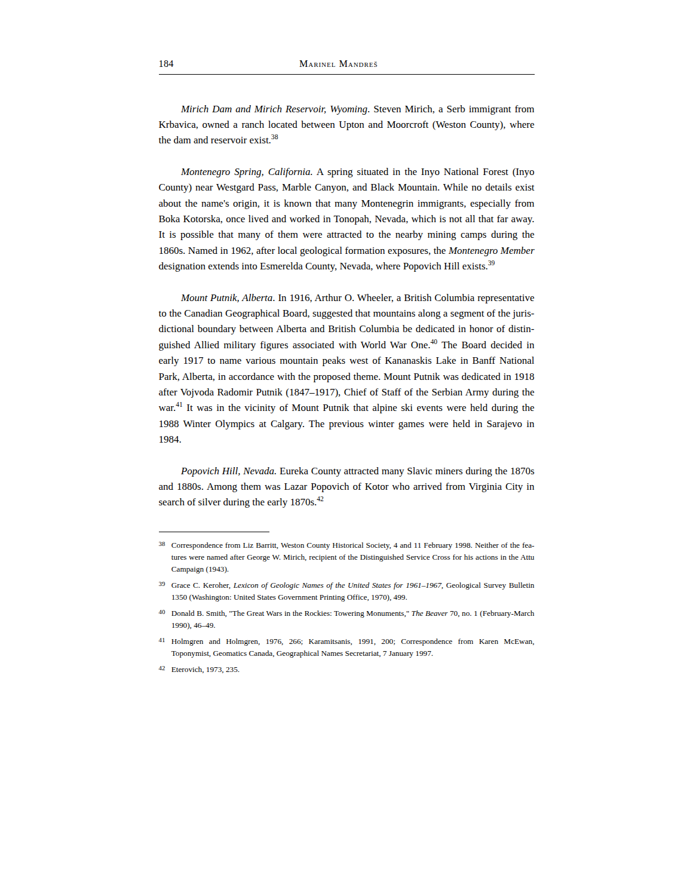184
Marinel Mandreš
Mirich Dam and Mirich Reservoir, Wyoming. Steven Mirich, a Serb immigrant from Krbavica, owned a ranch located between Upton and Moorcroft (Weston County), where the dam and reservoir exist.38
Montenegro Spring, California. A spring situated in the Inyo National Forest (Inyo County) near Westgard Pass, Marble Canyon, and Black Mountain. While no details exist about the name's origin, it is known that many Montenegrin immigrants, especially from Boka Kotorska, once lived and worked in Tonopah, Nevada, which is not all that far away. It is possible that many of them were attracted to the nearby mining camps during the 1860s. Named in 1962, after local geological formation exposures, the Montenegro Member designation extends into Esmerelda County, Nevada, where Popovich Hill exists.39
Mount Putnik, Alberta. In 1916, Arthur O. Wheeler, a British Columbia representative to the Canadian Geographical Board, suggested that mountains along a segment of the jurisdictional boundary between Alberta and British Columbia be dedicated in honor of distinguished Allied military figures associated with World War One.40 The Board decided in early 1917 to name various mountain peaks west of Kananaskis Lake in Banff National Park, Alberta, in accordance with the proposed theme. Mount Putnik was dedicated in 1918 after Vojvoda Radomir Putnik (1847–1917), Chief of Staff of the Serbian Army during the war.41 It was in the vicinity of Mount Putnik that alpine ski events were held during the 1988 Winter Olympics at Calgary. The previous winter games were held in Sarajevo in 1984.
Popovich Hill, Nevada. Eureka County attracted many Slavic miners during the 1870s and 1880s. Among them was Lazar Popovich of Kotor who arrived from Virginia City in search of silver during the early 1870s.42
38 Correspondence from Liz Barritt, Weston County Historical Society, 4 and 11 February 1998. Neither of the features were named after George W. Mirich, recipient of the Distinguished Service Cross for his actions in the Attu Campaign (1943).
39 Grace C. Keroher, Lexicon of Geologic Names of the United States for 1961–1967, Geological Survey Bulletin 1350 (Washington: United States Government Printing Office, 1970), 499.
40 Donald B. Smith, "The Great Wars in the Rockies: Towering Monuments," The Beaver 70, no. 1 (February-March 1990), 46–49.
41 Holmgren and Holmgren, 1976, 266; Karamitsanis, 1991, 200; Correspondence from Karen McEwan, Toponymist, Geomatics Canada, Geographical Names Secretariat, 7 January 1997.
42 Eterovich, 1973, 235.